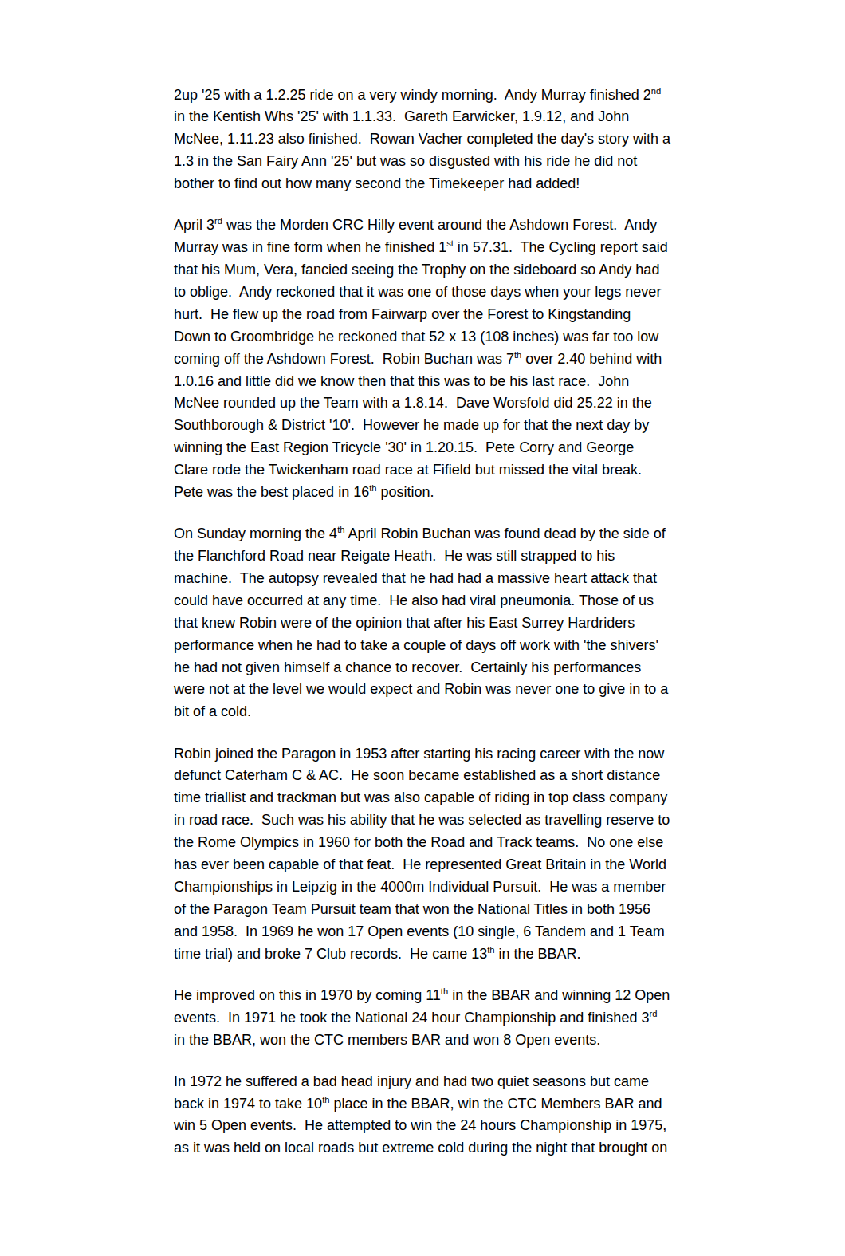2up '25 with a 1.2.25 ride on a very windy morning. Andy Murray finished 2nd in the Kentish Whs '25' with 1.1.33. Gareth Earwicker, 1.9.12, and John McNee, 1.11.23 also finished. Rowan Vacher completed the day's story with a 1.3 in the San Fairy Ann '25' but was so disgusted with his ride he did not bother to find out how many second the Timekeeper had added!
April 3rd was the Morden CRC Hilly event around the Ashdown Forest. Andy Murray was in fine form when he finished 1st in 57.31. The Cycling report said that his Mum, Vera, fancied seeing the Trophy on the sideboard so Andy had to oblige. Andy reckoned that it was one of those days when your legs never hurt. He flew up the road from Fairwarp over the Forest to Kingstanding Down to Groombridge he reckoned that 52 x 13 (108 inches) was far too low coming off the Ashdown Forest. Robin Buchan was 7th over 2.40 behind with 1.0.16 and little did we know then that this was to be his last race. John McNee rounded up the Team with a 1.8.14. Dave Worsfold did 25.22 in the Southborough & District '10'. However he made up for that the next day by winning the East Region Tricycle '30' in 1.20.15. Pete Corry and George Clare rode the Twickenham road race at Fifield but missed the vital break. Pete was the best placed in 16th position.
On Sunday morning the 4th April Robin Buchan was found dead by the side of the Flanchford Road near Reigate Heath. He was still strapped to his machine. The autopsy revealed that he had had a massive heart attack that could have occurred at any time. He also had viral pneumonia. Those of us that knew Robin were of the opinion that after his East Surrey Hardriders performance when he had to take a couple of days off work with 'the shivers' he had not given himself a chance to recover. Certainly his performances were not at the level we would expect and Robin was never one to give in to a bit of a cold.
Robin joined the Paragon in 1953 after starting his racing career with the now defunct Caterham C & AC. He soon became established as a short distance time triallist and trackman but was also capable of riding in top class company in road race. Such was his ability that he was selected as travelling reserve to the Rome Olympics in 1960 for both the Road and Track teams. No one else has ever been capable of that feat. He represented Great Britain in the World Championships in Leipzig in the 4000m Individual Pursuit. He was a member of the Paragon Team Pursuit team that won the National Titles in both 1956 and 1958. In 1969 he won 17 Open events (10 single, 6 Tandem and 1 Team time trial) and broke 7 Club records. He came 13th in the BBAR.
He improved on this in 1970 by coming 11th in the BBAR and winning 12 Open events. In 1971 he took the National 24 hour Championship and finished 3rd in the BBAR, won the CTC members BAR and won 8 Open events.
In 1972 he suffered a bad head injury and had two quiet seasons but came back in 1974 to take 10th place in the BBAR, win the CTC Members BAR and win 5 Open events. He attempted to win the 24 hours Championship in 1975, as it was held on local roads but extreme cold during the night that brought on